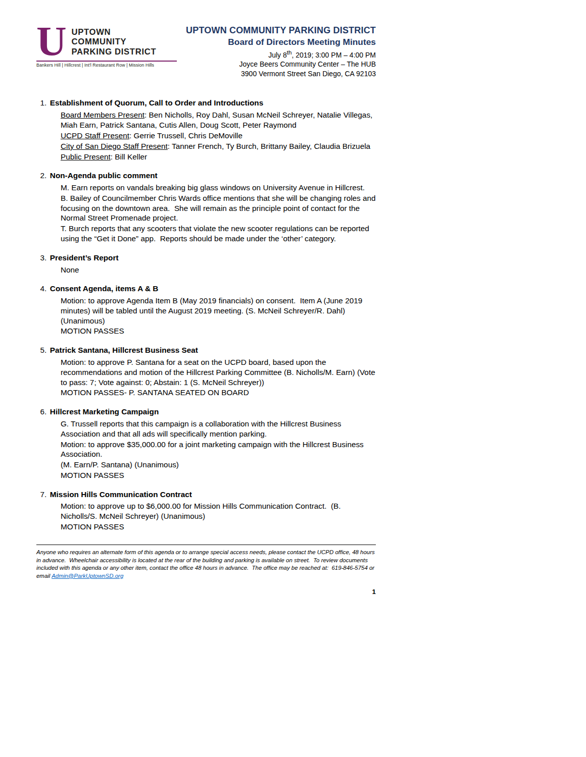U
UPTOWN
COMMUNITY
PARKING DISTRICT
Bankers Hill | Hillcrest | Int'l Restaurant Row | Mission Hills
UPTOWN COMMUNITY PARKING DISTRICT
Board of Directors Meeting Minutes
July 8th, 2019; 3:00 PM – 4:00 PM
Joyce Beers Community Center – The HUB
3900 Vermont Street San Diego, CA 92103
Establishment of Quorum, Call to Order and Introductions
Board Members Present: Ben Nicholls, Roy Dahl, Susan McNeil Schreyer, Natalie Villegas, Miah Earn, Patrick Santana, Cutis Allen, Doug Scott, Peter Raymond
UCPD Staff Present: Gerrie Trussell, Chris DeMoville
City of San Diego Staff Present: Tanner French, Ty Burch, Brittany Bailey, Claudia Brizuela
Public Present: Bill Keller
Non-Agenda public comment
M. Earn reports on vandals breaking big glass windows on University Avenue in Hillcrest.
B. Bailey of Councilmember Chris Wards office mentions that she will be changing roles and focusing on the downtown area. She will remain as the principle point of contact for the Normal Street Promenade project.
T. Burch reports that any scooters that violate the new scooter regulations can be reported using the “Get it Done” app. Reports should be made under the ‘other’ category.
President’s Report
None
Consent Agenda, items A & B
Motion: to approve Agenda Item B (May 2019 financials) on consent. Item A (June 2019 minutes) will be tabled until the August 2019 meeting. (S. McNeil Schreyer/R. Dahl) (Unanimous)
MOTION PASSES
Patrick Santana, Hillcrest Business Seat
Motion: to approve P. Santana for a seat on the UCPD board, based upon the recommendations and motion of the Hillcrest Parking Committee (B. Nicholls/M. Earn) (Vote to pass: 7; Vote against: 0; Abstain: 1 (S. McNeil Schreyer))
MOTION PASSES- P. Santana seated on board
Hillcrest Marketing Campaign
G. Trussell reports that this campaign is a collaboration with the Hillcrest Business Association and that all ads will specifically mention parking.
Motion: to approve $35,000.00 for a joint marketing campaign with the Hillcrest Business Association.
(M. Earn/P. Santana) (Unanimous)
MOTION PASSES
Mission Hills Communication Contract
Motion: to approve up to $6,000.00 for Mission Hills Communication Contract. (B. Nicholls/S. McNeil Schreyer) (Unanimous)
MOTION PASSES
Anyone who requires an alternate form of this agenda or to arrange special access needs, please contact the UCPD office, 48 hours in advance. Wheelchair accessibility is located at the rear of the building and parking is available on street. To review documents included with this agenda or any other item, contact the office 48 hours in advance. The office may be reached at: 619-846-5754 or email Admin@ParkUptownSD.org
1